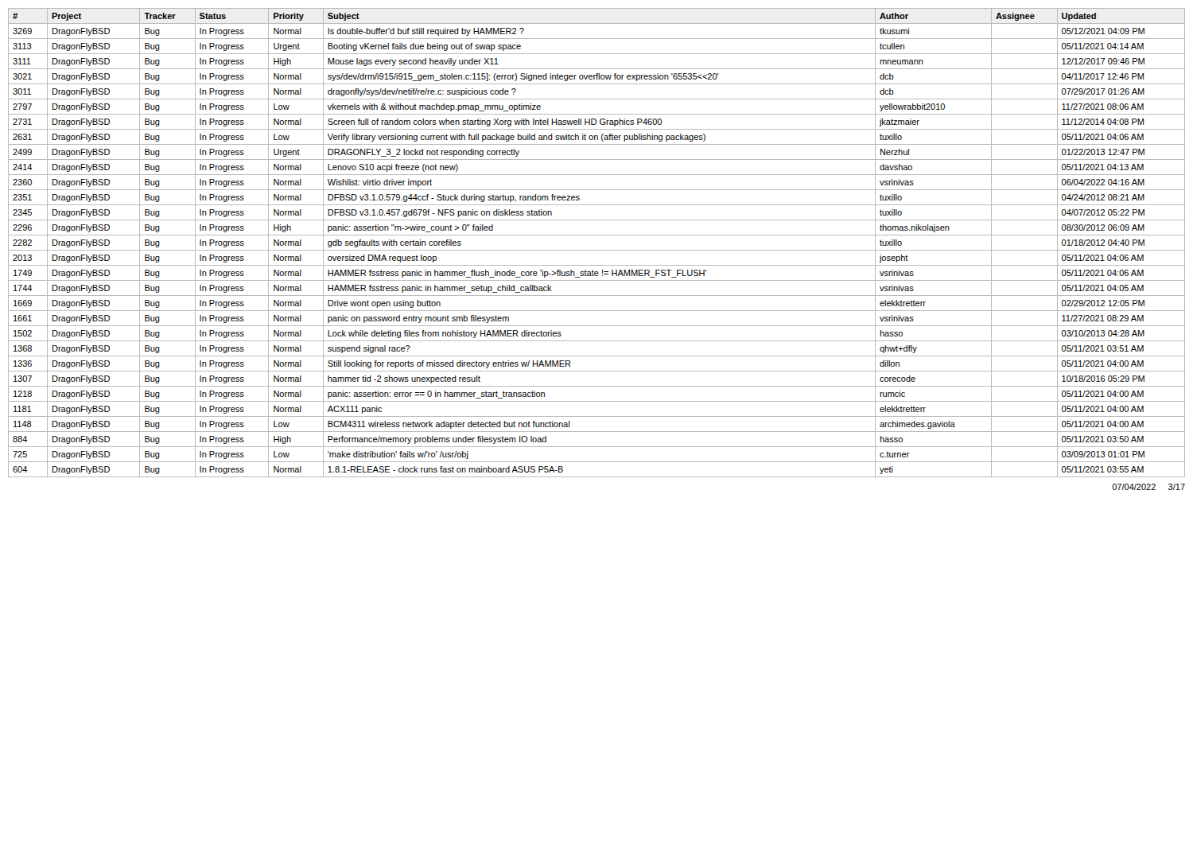| # | Project | Tracker | Status | Priority | Subject | Author | Assignee | Updated |
| --- | --- | --- | --- | --- | --- | --- | --- | --- |
| 3269 | DragonFlyBSD | Bug | In Progress | Normal | Is double-buffer'd buf still required by HAMMER2 ? | tkusumi | | 05/12/2021 04:09 PM |
| 3113 | DragonFlyBSD | Bug | In Progress | Urgent | Booting vKernel fails due being out of swap space | tcullen | | 05/11/2021 04:14 AM |
| 3111 | DragonFlyBSD | Bug | In Progress | High | Mouse lags every second heavily under X11 | mneumann | | 12/12/2017 09:46 PM |
| 3021 | DragonFlyBSD | Bug | In Progress | Normal | sys/dev/drm/i915/i915_gem_stolen.c:115]: (error) Signed integer overflow for expression '65535<<20' | dcb | | 04/11/2017 12:46 PM |
| 3011 | DragonFlyBSD | Bug | In Progress | Normal | dragonfly/sys/dev/netif/re/re.c: suspicious code ? | dcb | | 07/29/2017 01:26 AM |
| 2797 | DragonFlyBSD | Bug | In Progress | Low | vkernels with & without machdep.pmap_mmu_optimize | yellowrabbit2010 | | 11/27/2021 08:06 AM |
| 2731 | DragonFlyBSD | Bug | In Progress | Normal | Screen full of random colors when starting Xorg with Intel Haswell HD Graphics P4600 | jkatzmaier | | 11/12/2014 04:08 PM |
| 2631 | DragonFlyBSD | Bug | In Progress | Low | Verify library versioning current with full package build and switch it on (after publishing packages) | tuxillo | | 05/11/2021 04:06 AM |
| 2499 | DragonFlyBSD | Bug | In Progress | Urgent | DRAGONFLY_3_2 lockd not responding correctly | Nerzhul | | 01/22/2013 12:47 PM |
| 2414 | DragonFlyBSD | Bug | In Progress | Normal | Lenovo S10 acpi freeze (not new) | davshao | | 05/11/2021 04:13 AM |
| 2360 | DragonFlyBSD | Bug | In Progress | Normal | Wishlist: virtio driver import | vsrinivas | | 06/04/2022 04:16 AM |
| 2351 | DragonFlyBSD | Bug | In Progress | Normal | DFBSD v3.1.0.579.g44ccf - Stuck during startup, random freezes | tuxillo | | 04/24/2012 08:21 AM |
| 2345 | DragonFlyBSD | Bug | In Progress | Normal | DFBSD v3.1.0.457.gd679f - NFS panic on diskless station | tuxillo | | 04/07/2012 05:22 PM |
| 2296 | DragonFlyBSD | Bug | In Progress | High | panic: assertion "m->wire_count > 0" failed | thomas.nikolajsen | | 08/30/2012 06:09 AM |
| 2282 | DragonFlyBSD | Bug | In Progress | Normal | gdb segfaults with certain corefiles | tuxillo | | 01/18/2012 04:40 PM |
| 2013 | DragonFlyBSD | Bug | In Progress | Normal | oversized DMA request loop | josepht | | 05/11/2021 04:06 AM |
| 1749 | DragonFlyBSD | Bug | In Progress | Normal | HAMMER fsstress panic in hammer_flush_inode_core 'ip->flush_state != HAMMER_FST_FLUSH' | vsrinivas | | 05/11/2021 04:06 AM |
| 1744 | DragonFlyBSD | Bug | In Progress | Normal | HAMMER fsstress panic in hammer_setup_child_callback | vsrinivas | | 05/11/2021 04:05 AM |
| 1669 | DragonFlyBSD | Bug | In Progress | Normal | Drive wont open using button | elekktretterr | | 02/29/2012 12:05 PM |
| 1661 | DragonFlyBSD | Bug | In Progress | Normal | panic on password entry mount smb filesystem | vsrinivas | | 11/27/2021 08:29 AM |
| 1502 | DragonFlyBSD | Bug | In Progress | Normal | Lock while deleting files from nohistory HAMMER directories | hasso | | 03/10/2013 04:28 AM |
| 1368 | DragonFlyBSD | Bug | In Progress | Normal | suspend signal race? | qhwt+dfly | | 05/11/2021 03:51 AM |
| 1336 | DragonFlyBSD | Bug | In Progress | Normal | Still looking for reports of missed directory entries w/ HAMMER | dillon | | 05/11/2021 04:00 AM |
| 1307 | DragonFlyBSD | Bug | In Progress | Normal | hammer tid -2 shows unexpected result | corecode | | 10/18/2016 05:29 PM |
| 1218 | DragonFlyBSD | Bug | In Progress | Normal | panic: assertion: error == 0 in hammer_start_transaction | rumcic | | 05/11/2021 04:00 AM |
| 1181 | DragonFlyBSD | Bug | In Progress | Normal | ACX111 panic | elekktretterr | | 05/11/2021 04:00 AM |
| 1148 | DragonFlyBSD | Bug | In Progress | Low | BCM4311 wireless network adapter detected but not functional | archimedes.gaviola | | 05/11/2021 04:00 AM |
| 884 | DragonFlyBSD | Bug | In Progress | High | Performance/memory problems under filesystem IO load | hasso | | 05/11/2021 03:50 AM |
| 725 | DragonFlyBSD | Bug | In Progress | Low | 'make distribution' fails w/'ro' /usr/obj | c.turner | | 03/09/2013 01:01 PM |
| 604 | DragonFlyBSD | Bug | In Progress | Normal | 1.8.1-RELEASE - clock runs fast on mainboard ASUS P5A-B | yeti | | 05/11/2021 03:55 AM |
07/04/2022 3/17